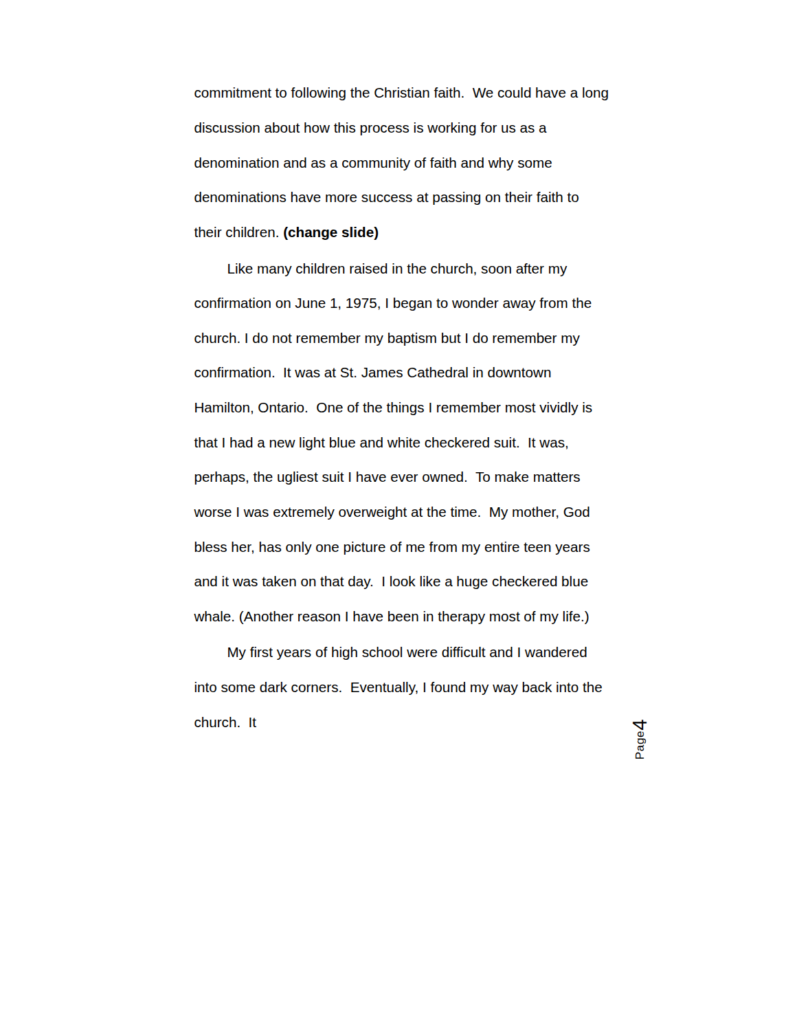commitment to following the Christian faith. We could have a long discussion about how this process is working for us as a denomination and as a community of faith and why some denominations have more success at passing on their faith to their children. (change slide)
Like many children raised in the church, soon after my confirmation on June 1, 1975, I began to wonder away from the church. I do not remember my baptism but I do remember my confirmation. It was at St. James Cathedral in downtown Hamilton, Ontario. One of the things I remember most vividly is that I had a new light blue and white checkered suit. It was, perhaps, the ugliest suit I have ever owned. To make matters worse I was extremely overweight at the time. My mother, God bless her, has only one picture of me from my entire teen years and it was taken on that day. I look like a huge checkered blue whale. (Another reason I have been in therapy most of my life.)
My first years of high school were difficult and I wandered into some dark corners. Eventually, I found my way back into the church. It
Page4